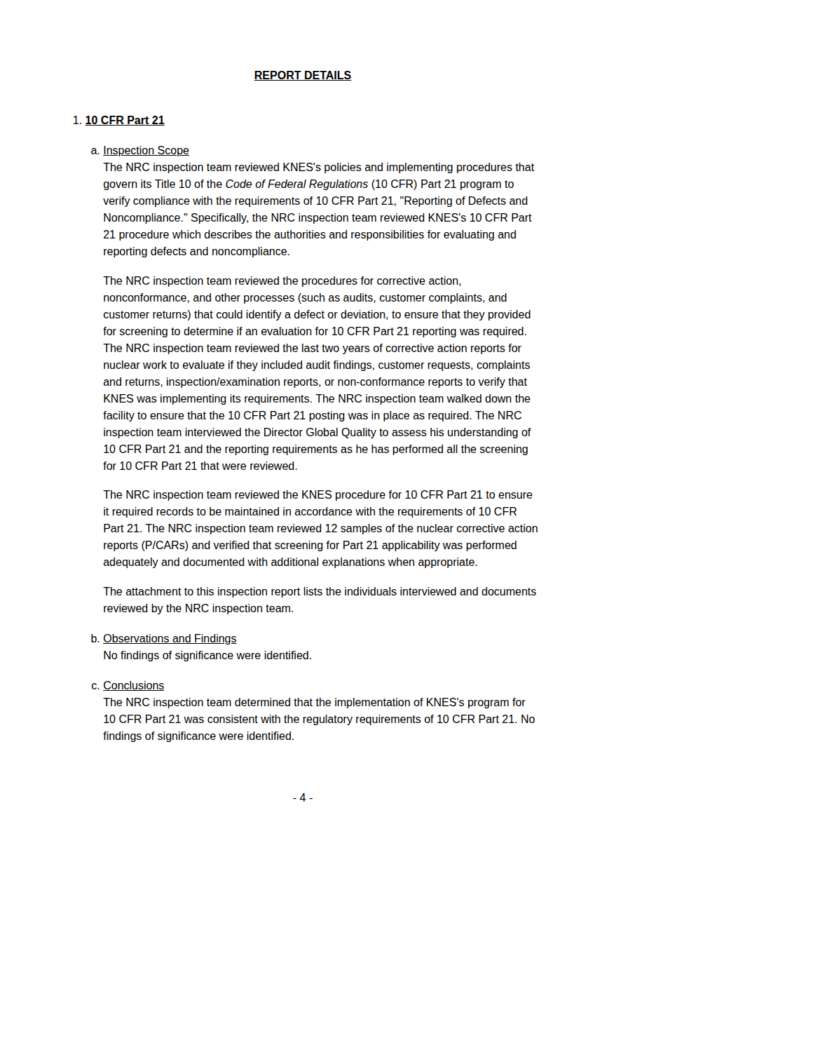REPORT DETAILS
10 CFR Part 21
Inspection Scope
The NRC inspection team reviewed KNES's policies and implementing procedures that govern its Title 10 of the Code of Federal Regulations (10 CFR) Part 21 program to verify compliance with the requirements of 10 CFR Part 21, "Reporting of Defects and Noncompliance." Specifically, the NRC inspection team reviewed KNES's 10 CFR Part 21 procedure which describes the authorities and responsibilities for evaluating and reporting defects and noncompliance.
The NRC inspection team reviewed the procedures for corrective action, nonconformance, and other processes (such as audits, customer complaints, and customer returns) that could identify a defect or deviation, to ensure that they provided for screening to determine if an evaluation for 10 CFR Part 21 reporting was required. The NRC inspection team reviewed the last two years of corrective action reports for nuclear work to evaluate if they included audit findings, customer requests, complaints and returns, inspection/examination reports, or non-conformance reports to verify that KNES was implementing its requirements. The NRC inspection team walked down the facility to ensure that the 10 CFR Part 21 posting was in place as required. The NRC inspection team interviewed the Director Global Quality to assess his understanding of 10 CFR Part 21 and the reporting requirements as he has performed all the screening for 10 CFR Part 21 that were reviewed.
The NRC inspection team reviewed the KNES procedure for 10 CFR Part 21 to ensure it required records to be maintained in accordance with the requirements of 10 CFR Part 21. The NRC inspection team reviewed 12 samples of the nuclear corrective action reports (P/CARs) and verified that screening for Part 21 applicability was performed adequately and documented with additional explanations when appropriate.
The attachment to this inspection report lists the individuals interviewed and documents reviewed by the NRC inspection team.
Observations and Findings
No findings of significance were identified.
Conclusions
The NRC inspection team determined that the implementation of KNES's program for 10 CFR Part 21 was consistent with the regulatory requirements of 10 CFR Part 21. No findings of significance were identified.
- 4 -